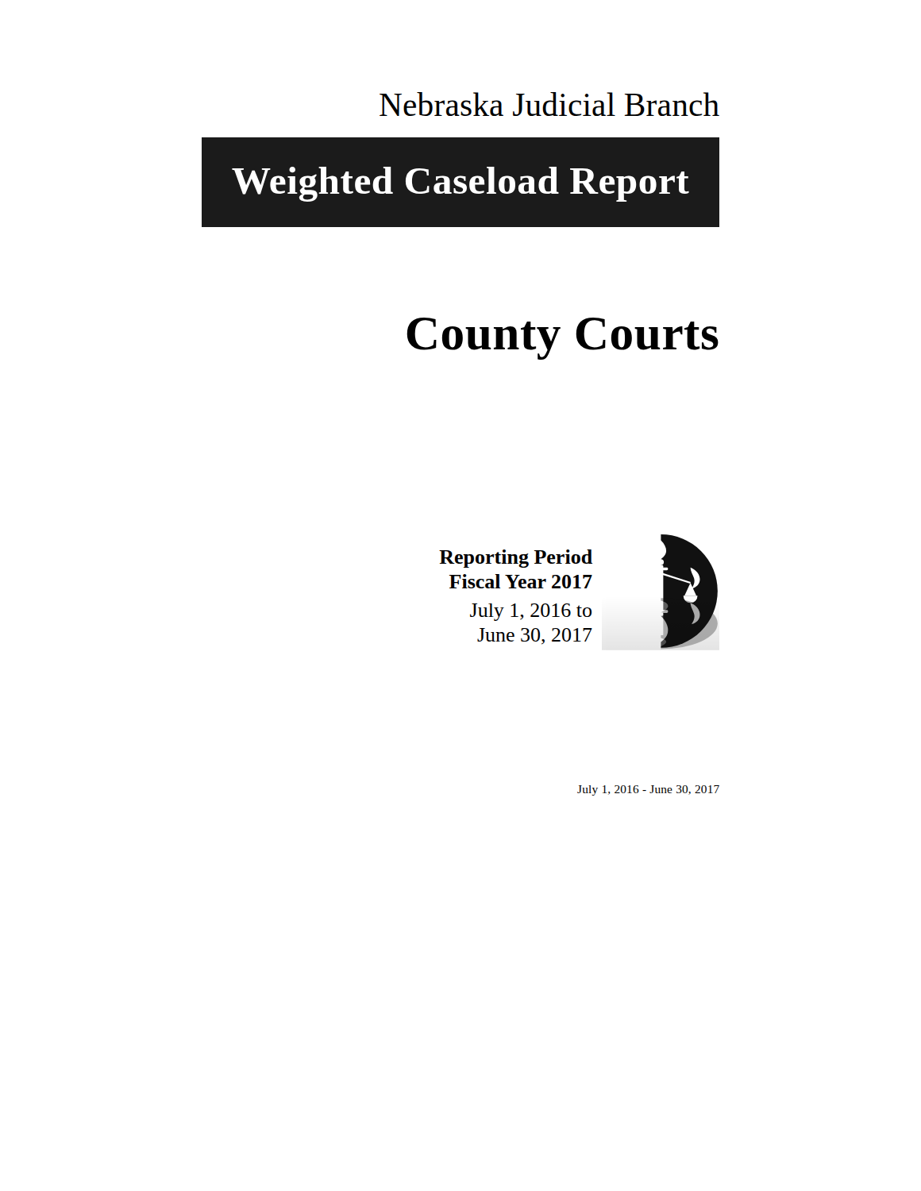Nebraska Judicial Branch
Weighted Caseload Report
County Courts
Reporting Period
Fiscal Year 2017
July 1, 2016 to
June 30, 2017
July 1, 2016 - June 30, 2017